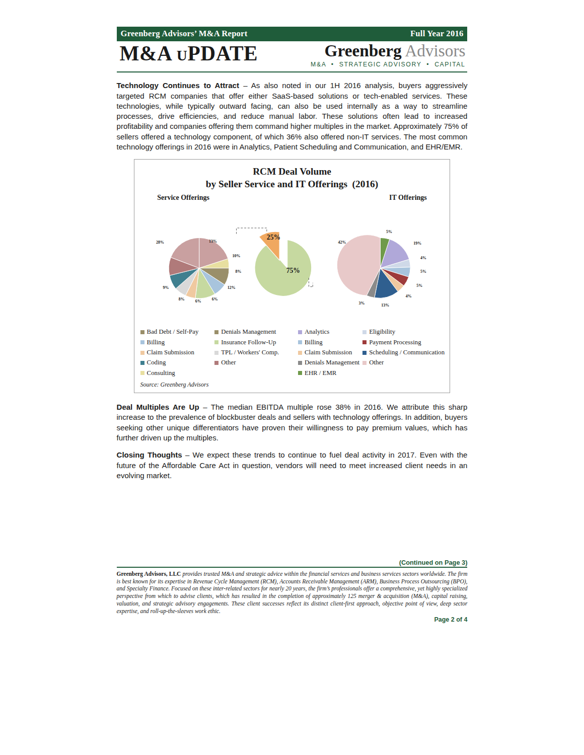Greenberg Advisors’ M&A Report Full Year 2016
M&A UPDATE
Greenberg Advisors
M&A • STRATEGIC ADVISORY • CAPITAL
Technology Continues to Attract – As also noted in our 1H 2016 analysis, buyers aggressively targeted RCM companies that offer either SaaS-based solutions or tech-enabled services. These technologies, while typically outward facing, can also be used internally as a way to streamline processes, drive efficiencies, and reduce manual labor. These solutions often lead to increased profitability and companies offering them command higher multiples in the market. Approximately 75% of sellers offered a technology component, of which 36% also offered non-IT services. The most common technology offerings in 2016 were in Analytics, Patient Scheduling and Communication, and EHR/EMR.
RCM Deal Volume
by Seller Service and IT Offerings (2016)
Service Offerings IT Offerings
28% Bad Debt / Self-Pay (start -90deg) 13% 10% 8% 12% 6% 6% 8% 9% 28% 25% 75% 5% 19% 4% 5% 5% 4% 13% 3% 42%
Bad Debt / Self-Pay
Denials Management
Billing
Insurance Follow-Up
Claim Submission
TPL / Workers' Comp.
Coding
Other
Consulting
Analytics
Eligibility
Billing
Payment Processing
Claim Submission
Scheduling / Communication
Denials Management
Other
EHR / EMR
Source: Greenberg Advisors
Deal Multiples Are Up – The median EBITDA multiple rose 38% in 2016. We attribute this sharp increase to the prevalence of blockbuster deals and sellers with technology offerings. In addition, buyers seeking other unique differentiators have proven their willingness to pay premium values, which has further driven up the multiples.
Closing Thoughts – We expect these trends to continue to fuel deal activity in 2017. Even with the future of the Affordable Care Act in question, vendors will need to meet increased client needs in an evolving market.
(Continued on Page 3)
Greenberg Advisors, LLC provides trusted M&A and strategic advice within the financial services and business services sectors worldwide. The firm is best known for its expertise in Revenue Cycle Management (RCM), Accounts Receivable Management (ARM), Business Process Outsourcing (BPO), and Specialty Finance. Focused on these inter-related sectors for nearly 20 years, the firm’s professionals offer a comprehensive, yet highly specialized perspective from which to advise clients, which has resulted in the completion of approximately 125 merger & acquisition (M&A), capital raising, valuation, and strategic advisory engagements. These client successes reflect its distinct client-first approach, objective point of view, deep sector expertise, and roll-up-the-sleeves work ethic.
Page 2 of 4